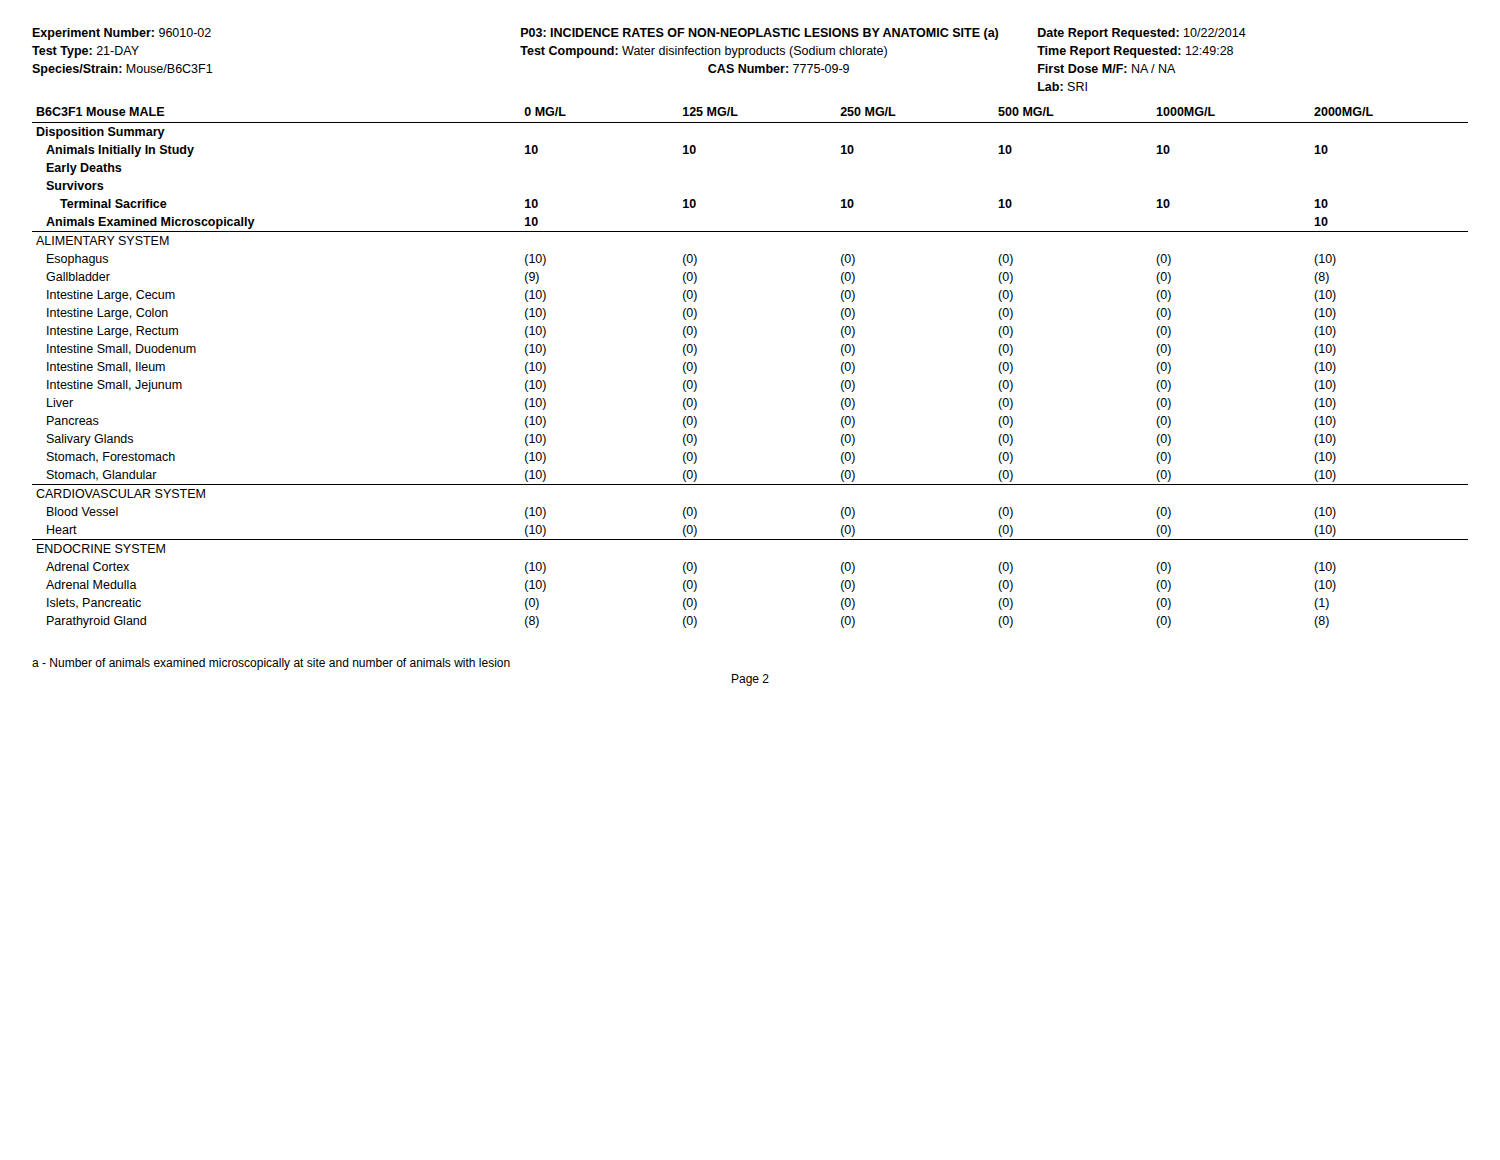| Experiment Number: 96010-02 Test Type: 21-DAY Species/Strain: Mouse/B6C3F1 | P03: INCIDENCE RATES OF NON-NEOPLASTIC LESIONS BY ANATOMIC SITE (a) Test Compound: Water disinfection byproducts (Sodium chlorate) CAS Number: 7775-09-9 | Date Report Requested: 10/22/2014 Time Report Requested: 12:49:28 First Dose M/F: NA / NA Lab: SRI |
| B6C3F1 Mouse MALE | 0 MG/L | 125 MG/L | 250 MG/L | 500 MG/L | 1000MG/L | 2000MG/L |
| --- | --- | --- | --- | --- | --- | --- |
| Disposition Summary | | | | | | |
| Animals Initially In Study | 10 | 10 | 10 | 10 | 10 | 10 |
| Early Deaths | | | | | | |
| Survivors | | | | | | |
| Terminal Sacrifice | 10 | 10 | 10 | 10 | 10 | 10 |
| Animals Examined Microscopically | 10 | | | | | 10 |
| ALIMENTARY SYSTEM | | | | | | |
| Esophagus | (10) | (0) | (0) | (0) | (0) | (10) |
| Gallbladder | (9) | (0) | (0) | (0) | (0) | (8) |
| Intestine Large, Cecum | (10) | (0) | (0) | (0) | (0) | (10) |
| Intestine Large, Colon | (10) | (0) | (0) | (0) | (0) | (10) |
| Intestine Large, Rectum | (10) | (0) | (0) | (0) | (0) | (10) |
| Intestine Small, Duodenum | (10) | (0) | (0) | (0) | (0) | (10) |
| Intestine Small, Ileum | (10) | (0) | (0) | (0) | (0) | (10) |
| Intestine Small, Jejunum | (10) | (0) | (0) | (0) | (0) | (10) |
| Liver | (10) | (0) | (0) | (0) | (0) | (10) |
| Pancreas | (10) | (0) | (0) | (0) | (0) | (10) |
| Salivary Glands | (10) | (0) | (0) | (0) | (0) | (10) |
| Stomach, Forestomach | (10) | (0) | (0) | (0) | (0) | (10) |
| Stomach, Glandular | (10) | (0) | (0) | (0) | (0) | (10) |
| CARDIOVASCULAR SYSTEM | | | | | | |
| Blood Vessel | (10) | (0) | (0) | (0) | (0) | (10) |
| Heart | (10) | (0) | (0) | (0) | (0) | (10) |
| ENDOCRINE SYSTEM | | | | | | |
| Adrenal Cortex | (10) | (0) | (0) | (0) | (0) | (10) |
| Adrenal Medulla | (10) | (0) | (0) | (0) | (0) | (10) |
| Islets, Pancreatic | (0) | (0) | (0) | (0) | (0) | (1) |
| Parathyroid Gland | (8) | (0) | (0) | (0) | (0) | (8) |
a - Number of animals examined microscopically at site and number of animals with lesion
Page 2